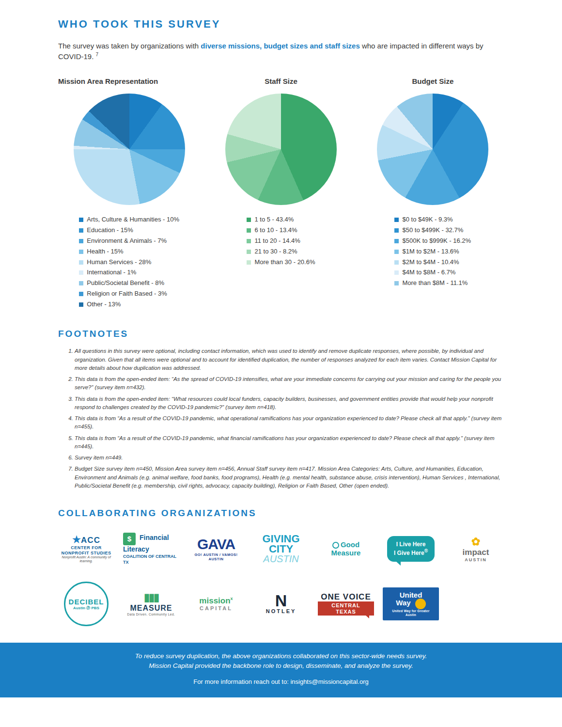Who Took This Survey
The survey was taken by organizations with diverse missions, budget sizes and staff sizes who are impacted in different ways by COVID-19. 7
Mission Area Representation
Arts, Culture & Humanities - 10%
Education - 15%
Environment & Animals - 7%
Health - 15%
Human Services - 28%
International - 1%
Public/Societal Benefit - 8%
Religion or Faith Based - 3%
Other - 13%
Staff Size
1 to 5 - 43.4%
6 to 10 - 13.4%
11 to 20 - 14.4%
21 to 30 - 8.2%
More than 30 - 20.6%
Budget Size
$0 to $49K - 9.3%
$50 to $499K - 32.7%
$500K to $999K - 16.2%
$1M to $2M - 13.6%
$2M to $4M - 10.4%
$4M to $8M - 6.7%
More than $8M - 11.1%
Footnotes
All questions in this survey were optional, including contact information, which was used to identify and remove duplicate responses, where possible, by individual and organization. Given that all items were optional and to account for identified duplication, the number of responses analyzed for each item varies. Contact Mission Capital for more details about how duplication was addressed.
This data is from the open-ended item: “As the spread of COVID-19 intensifies, what are your immediate concerns for carrying out your mission and caring for the people you serve?” (survey item n=432).
This data is from the open-ended item: “What resources could local funders, capacity builders, businesses, and government entities provide that would help your nonprofit respond to challenges created by the COVID-19 pandemic?” (survey item n=418).
This data is from “As a result of the COVID-19 pandemic, what operational ramifications has your organization experienced to date? Please check all that apply.” (survey item n=455).
This data is from “As a result of the COVID-19 pandemic, what financial ramifications has your organization experienced to date? Please check all that apply.” (survey item n=445).
Survey item n=449.
Budget Size survey item n=450, Mission Area survey item n=456, Annual Staff survey item n=417. Mission Area Categories: Arts, Culture, and Humanities, Education, Environment and Animals (e.g. animal welfare, food banks, food programs), Health (e.g. mental health, substance abuse, crisis intervention), Human Services , International, Public/Societal Benefit (e.g. membership, civil rights, advocacy, capacity building), Religion or Faith Based, Other (open ended).
Collaborating Organizations
★ACC
CENTER FOR
NONPROFIT STUDIES
Nonprofit Austin: A community of learning.
$ Financial
Literacy
COALITION OF CENTRAL TX
GAVA
GO! AUSTIN / VAMOS! AUSTIN
GIVING
CITY
AUSTIN
Good Measure
I Live Here
I Give Here®
✿
impact
AUSTIN
DECIBEL
Austin ⓟ PBS
▮▮▮
MEASURE
Data Driven. Community Led.
missionx
CAPITAL
N
NOTLEY
ONE VOICE
CENTRAL TEXAS
United
Way
United Way for Greater Austin
To reduce survey duplication, the above organizations collaborated on this sector-wide needs survey.
Mission Capital provided the backbone role to design, disseminate, and analyze the survey.
For more information reach out to: insights@missioncapital.org